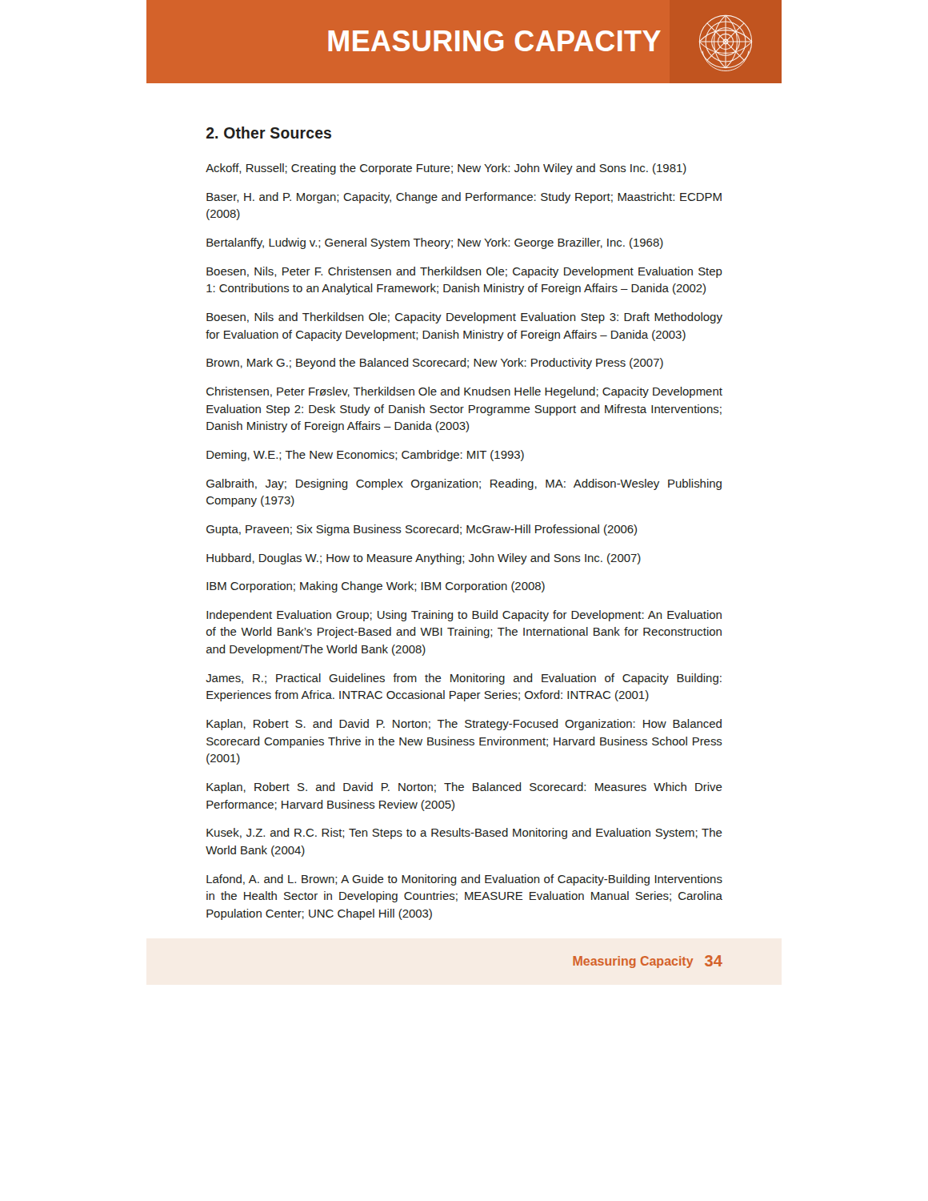Measuring Capacity
2. Other Sources
Ackoff, Russell; Creating the Corporate Future; New York: John Wiley and Sons Inc. (1981)
Baser, H. and P. Morgan; Capacity, Change and Performance: Study Report; Maastricht: ECDPM (2008)
Bertalanffy, Ludwig v.; General System Theory; New York: George Braziller, Inc. (1968)
Boesen, Nils, Peter F. Christensen and Therkildsen Ole; Capacity Development Evaluation Step 1: Contributions to an Analytical Framework; Danish Ministry of Foreign Affairs – Danida (2002)
Boesen, Nils and Therkildsen Ole; Capacity Development Evaluation Step 3: Draft Methodology for Evaluation of Capacity Development; Danish Ministry of Foreign Affairs – Danida (2003)
Brown, Mark G.; Beyond the Balanced Scorecard; New York: Productivity Press (2007)
Christensen, Peter Frøslev, Therkildsen Ole and Knudsen Helle Hegelund; Capacity Development Evaluation Step 2: Desk Study of Danish Sector Programme Support and Mifresta Interventions; Danish Ministry of Foreign Affairs – Danida (2003)
Deming, W.E.; The New Economics; Cambridge: MIT (1993)
Galbraith, Jay; Designing Complex Organization; Reading, MA: Addison-Wesley Publishing Company (1973)
Gupta, Praveen; Six Sigma Business Scorecard; McGraw-Hill Professional (2006)
Hubbard, Douglas W.; How to Measure Anything; John Wiley and Sons Inc. (2007)
IBM Corporation; Making Change Work; IBM Corporation (2008)
Independent Evaluation Group; Using Training to Build Capacity for Development: An Evaluation of the World Bank’s Project-Based and WBI Training; The International Bank for Reconstruction and Development/The World Bank (2008)
James, R.; Practical Guidelines from the Monitoring and Evaluation of Capacity Building: Experiences from Africa. INTRAC Occasional Paper Series; Oxford: INTRAC (2001)
Kaplan, Robert S. and David P. Norton; The Strategy-Focused Organization: How Balanced Scorecard Companies Thrive in the New Business Environment; Harvard Business School Press (2001)
Kaplan, Robert S. and David P. Norton; The Balanced Scorecard: Measures Which Drive Performance; Harvard Business Review (2005)
Kusek, J.Z. and R.C. Rist; Ten Steps to a Results-Based Monitoring and Evaluation System; The World Bank (2004)
Lafond, A. and L. Brown; A Guide to Monitoring and Evaluation of Capacity-Building Interventions in the Health Sector in Developing Countries; MEASURE Evaluation Manual Series; Carolina Population Center; UNC Chapel Hill (2003)
Measuring Capacity 34